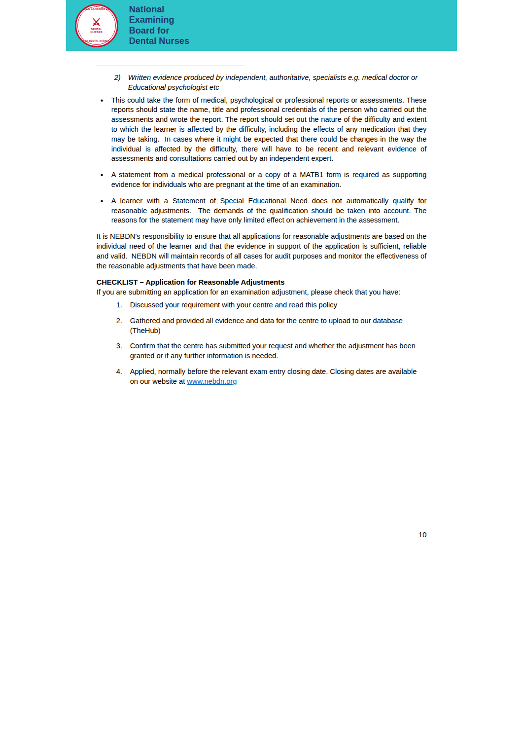NATIONAL EXAMINING BOARD
⚔
DENTAL
NURSES
FOR DENTAL NURSES
National
Examining
Board for
Dental Nurses
2)
Written evidence produced by independent, authoritative, specialists e.g. medical doctor or Educational psychologist etc
This could take the form of medical, psychological or professional reports or assessments. These reports should state the name, title and professional credentials of the person who carried out the assessments and wrote the report. The report should set out the nature of the difficulty and extent to which the learner is affected by the difficulty, including the effects of any medication that they may be taking. In cases where it might be expected that there could be changes in the way the individual is affected by the difficulty, there will have to be recent and relevant evidence of assessments and consultations carried out by an independent expert.
A statement from a medical professional or a copy of a MATB1 form is required as supporting evidence for individuals who are pregnant at the time of an examination.
A learner with a Statement of Special Educational Need does not automatically qualify for reasonable adjustments. The demands of the qualification should be taken into account. The reasons for the statement may have only limited effect on achievement in the assessment.
It is NEBDN’s responsibility to ensure that all applications for reasonable adjustments are based on the individual need of the learner and that the evidence in support of the application is sufficient, reliable and valid. NEBDN will maintain records of all cases for audit purposes and monitor the effectiveness of the reasonable adjustments that have been made.
CHECKLIST – Application for Reasonable Adjustments
If you are submitting an application for an examination adjustment, please check that you have:
Discussed your requirement with your centre and read this policy
Gathered and provided all evidence and data for the centre to upload to our database (TheHub)
Confirm that the centre has submitted your request and whether the adjustment has been granted or if any further information is needed.
Applied, normally before the relevant exam entry closing date. Closing dates are available on our website at www.nebdn.org
10